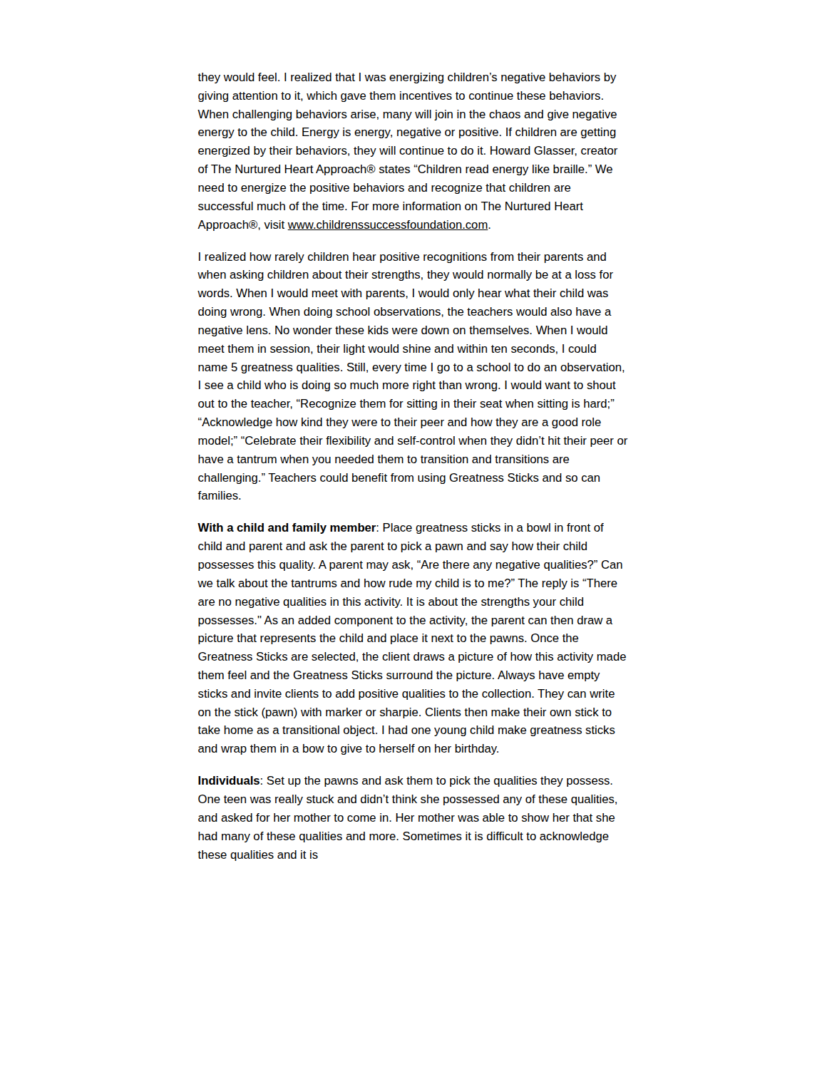they would feel. I realized that I was energizing children’s negative behaviors by giving attention to it, which gave them incentives to continue these behaviors. When challenging behaviors arise, many will join in the chaos and give negative energy to the child. Energy is energy, negative or positive. If children are getting energized by their behaviors, they will continue to do it. Howard Glasser, creator of The Nurtured Heart Approach® states “Children read energy like braille.” We need to energize the positive behaviors and recognize that children are successful much of the time. For more information on The Nurtured Heart Approach®, visit www.childrenssuccessfoundation.com.
I realized how rarely children hear positive recognitions from their parents and when asking children about their strengths, they would normally be at a loss for words. When I would meet with parents, I would only hear what their child was doing wrong. When doing school observations, the teachers would also have a negative lens. No wonder these kids were down on themselves. When I would meet them in session, their light would shine and within ten seconds, I could name 5 greatness qualities. Still, every time I go to a school to do an observation, I see a child who is doing so much more right than wrong. I would want to shout out to the teacher, “Recognize them for sitting in their seat when sitting is hard;” “Acknowledge how kind they were to their peer and how they are a good role model;” “Celebrate their flexibility and self-control when they didn’t hit their peer or have a tantrum when you needed them to transition and transitions are challenging.” Teachers could benefit from using Greatness Sticks and so can families.
With a child and family member: Place greatness sticks in a bowl in front of child and parent and ask the parent to pick a pawn and say how their child possesses this quality. A parent may ask, “Are there any negative qualities?” Can we talk about the tantrums and how rude my child is to me?” The reply is “There are no negative qualities in this activity. It is about the strengths your child possesses." As an added component to the activity, the parent can then draw a picture that represents the child and place it next to the pawns. Once the Greatness Sticks are selected, the client draws a picture of how this activity made them feel and the Greatness Sticks surround the picture. Always have empty sticks and invite clients to add positive qualities to the collection. They can write on the stick (pawn) with marker or sharpie. Clients then make their own stick to take home as a transitional object. I had one young child make greatness sticks and wrap them in a bow to give to herself on her birthday.
Individuals: Set up the pawns and ask them to pick the qualities they possess. One teen was really stuck and didn’t think she possessed any of these qualities, and asked for her mother to come in. Her mother was able to show her that she had many of these qualities and more. Sometimes it is difficult to acknowledge these qualities and it is